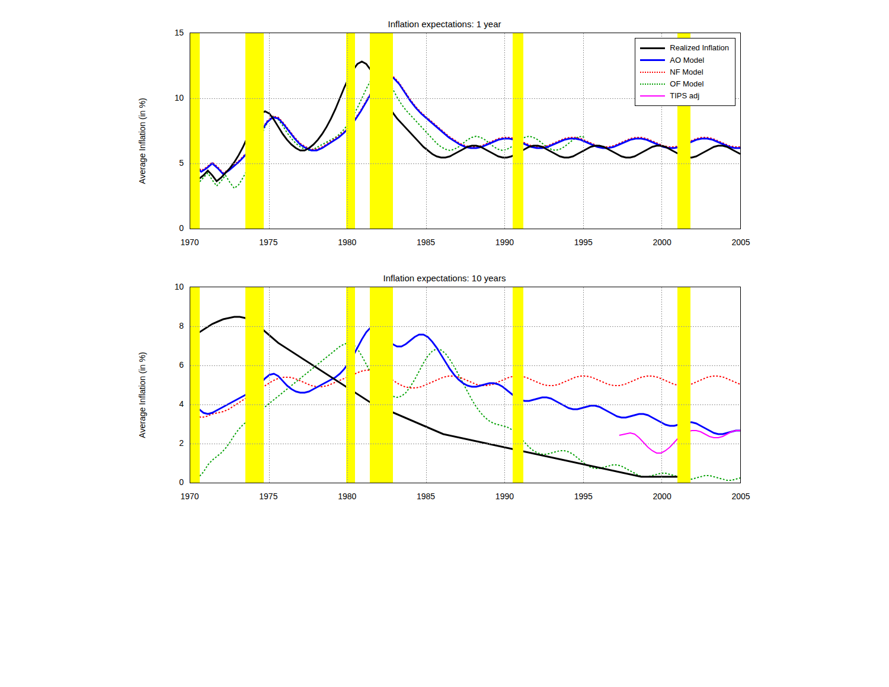Inflation expectations: 1 year
Average Inflation (in %)
15 10 5 0
Realized Inflation
AO Model
NF Model
OF Model
TIPS adj
1970 1975 1980 1985 1990 1995 2000 2005
Inflation expectations: 10 years
Average Inflation (in %)
10 8 6 4 2 0
1970 1975 1980 1985 1990 1995 2000 2005